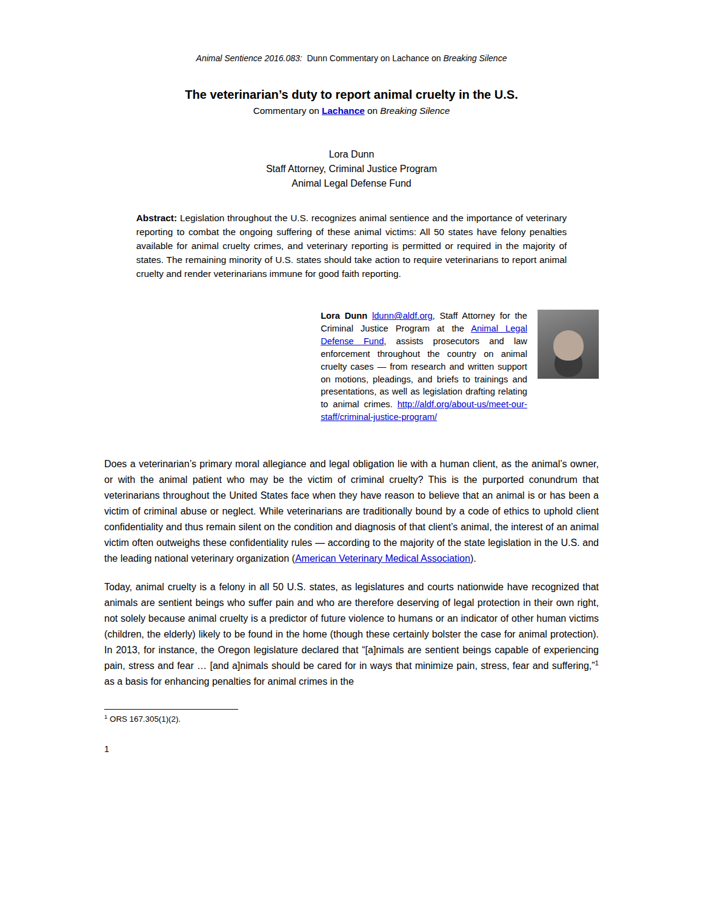Animal Sentience 2016.083: Dunn Commentary on Lachance on Breaking Silence
The veterinarian’s duty to report animal cruelty in the U.S.
Commentary on Lachance on Breaking Silence
Lora Dunn
Staff Attorney, Criminal Justice Program
Animal Legal Defense Fund
Abstract: Legislation throughout the U.S. recognizes animal sentience and the importance of veterinary reporting to combat the ongoing suffering of these animal victims: All 50 states have felony penalties available for animal cruelty crimes, and veterinary reporting is permitted or required in the majority of states. The remaining minority of U.S. states should take action to require veterinarians to report animal cruelty and render veterinarians immune for good faith reporting.
Lora Dunn ldunn@aldf.org, Staff Attorney for the Criminal Justice Program at the Animal Legal Defense Fund, assists prosecutors and law enforcement throughout the country on animal cruelty cases — from research and written support on motions, pleadings, and briefs to trainings and presentations, as well as legislation drafting relating to animal crimes. http://aldf.org/about-us/meet-our-staff/criminal-justice-program/
Does a veterinarian’s primary moral allegiance and legal obligation lie with a human client, as the animal’s owner, or with the animal patient who may be the victim of criminal cruelty? This is the purported conundrum that veterinarians throughout the United States face when they have reason to believe that an animal is or has been a victim of criminal abuse or neglect. While veterinarians are traditionally bound by a code of ethics to uphold client confidentiality and thus remain silent on the condition and diagnosis of that client’s animal, the interest of an animal victim often outweighs these confidentiality rules — according to the majority of the state legislation in the U.S. and the leading national veterinary organization (American Veterinary Medical Association).
Today, animal cruelty is a felony in all 50 U.S. states, as legislatures and courts nationwide have recognized that animals are sentient beings who suffer pain and who are therefore deserving of legal protection in their own right, not solely because animal cruelty is a predictor of future violence to humans or an indicator of other human victims (children, the elderly) likely to be found in the home (though these certainly bolster the case for animal protection). In 2013, for instance, the Oregon legislature declared that “[a]nimals are sentient beings capable of experiencing pain, stress and fear … [and a]nimals should be cared for in ways that minimize pain, stress, fear and suffering,”1 as a basis for enhancing penalties for animal crimes in the
1 ORS 167.305(1)(2).
1